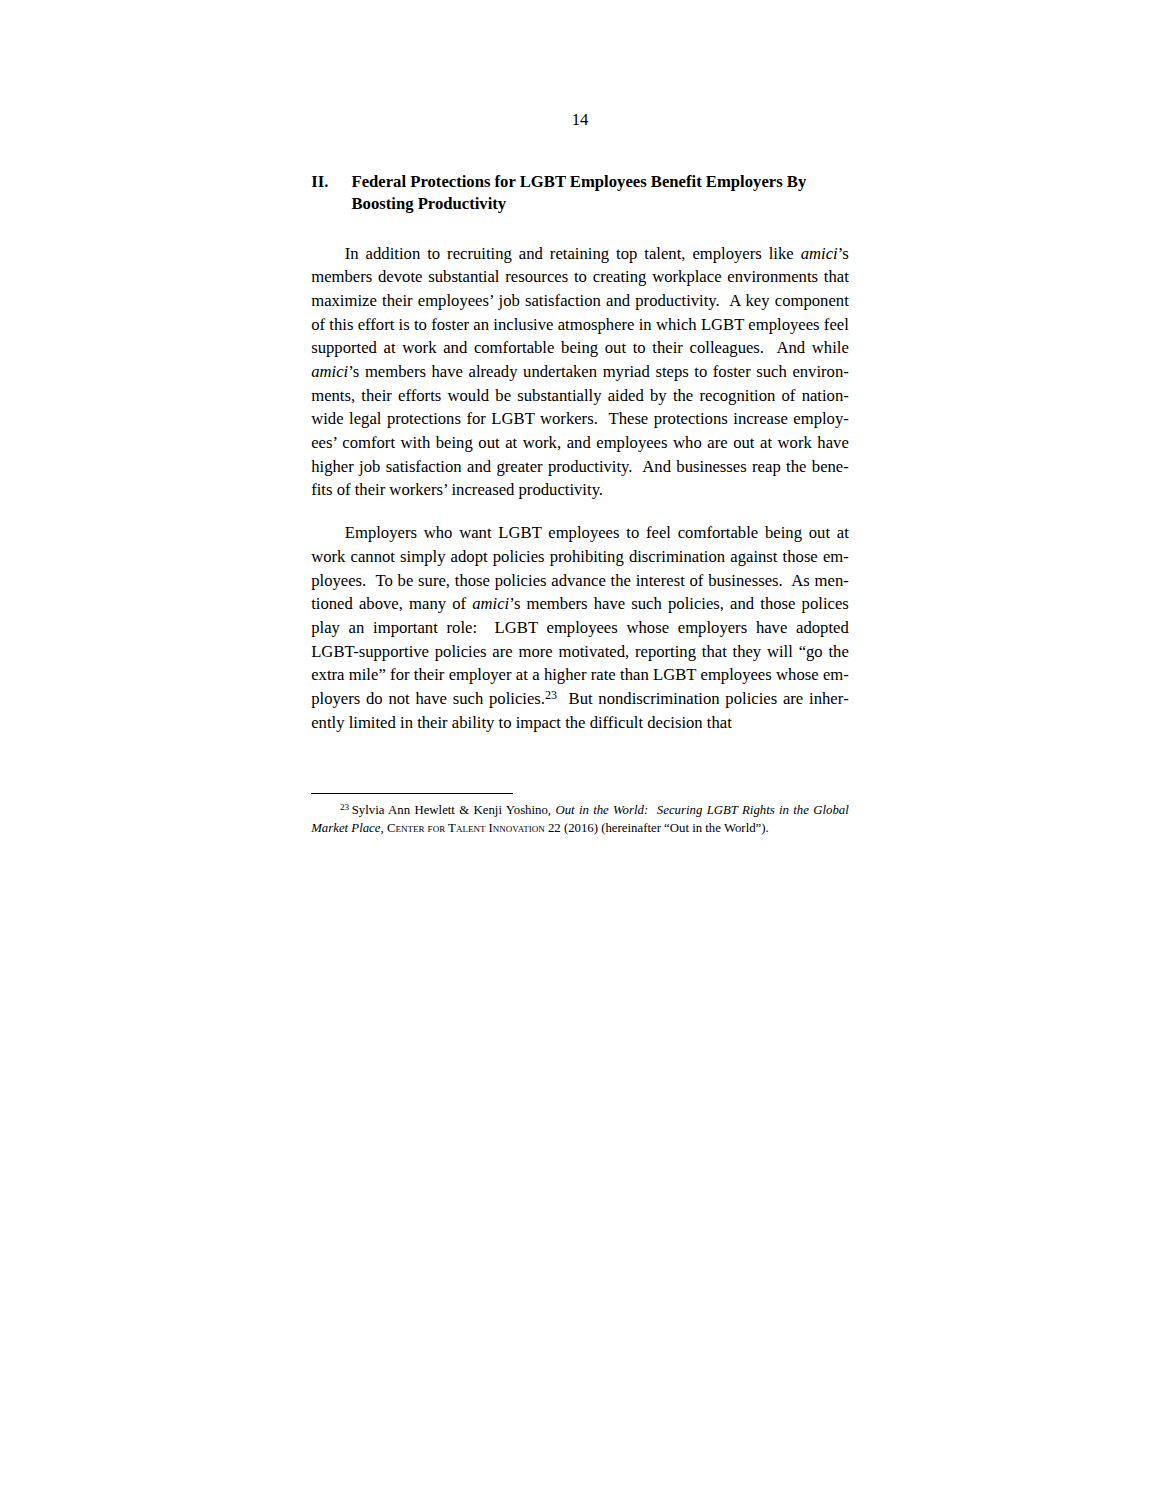14
II. Federal Protections for LGBT Employees Benefit Employers By Boosting Productivity
In addition to recruiting and retaining top talent, employers like amici’s members devote substantial resources to creating workplace environments that maximize their employees’ job satisfaction and productivity. A key component of this effort is to foster an inclusive atmosphere in which LGBT employees feel supported at work and comfortable being out to their colleagues. And while amici’s members have already undertaken myriad steps to foster such environments, their efforts would be substantially aided by the recognition of nationwide legal protections for LGBT workers. These protections increase employees’ comfort with being out at work, and employees who are out at work have higher job satisfaction and greater productivity. And businesses reap the benefits of their workers’ increased productivity.
Employers who want LGBT employees to feel comfortable being out at work cannot simply adopt policies prohibiting discrimination against those employees. To be sure, those policies advance the interest of businesses. As mentioned above, many of amici’s members have such policies, and those polices play an important role: LGBT employees whose employers have adopted LGBT-supportive policies are more motivated, reporting that they will “go the extra mile” for their employer at a higher rate than LGBT employees whose employers do not have such policies.23 But nondiscrimination policies are inherently limited in their ability to impact the difficult decision that
23 Sylvia Ann Hewlett & Kenji Yoshino, Out in the World: Securing LGBT Rights in the Global Market Place, Center for Talent Innovation 22 (2016) (hereinafter “Out in the World”).